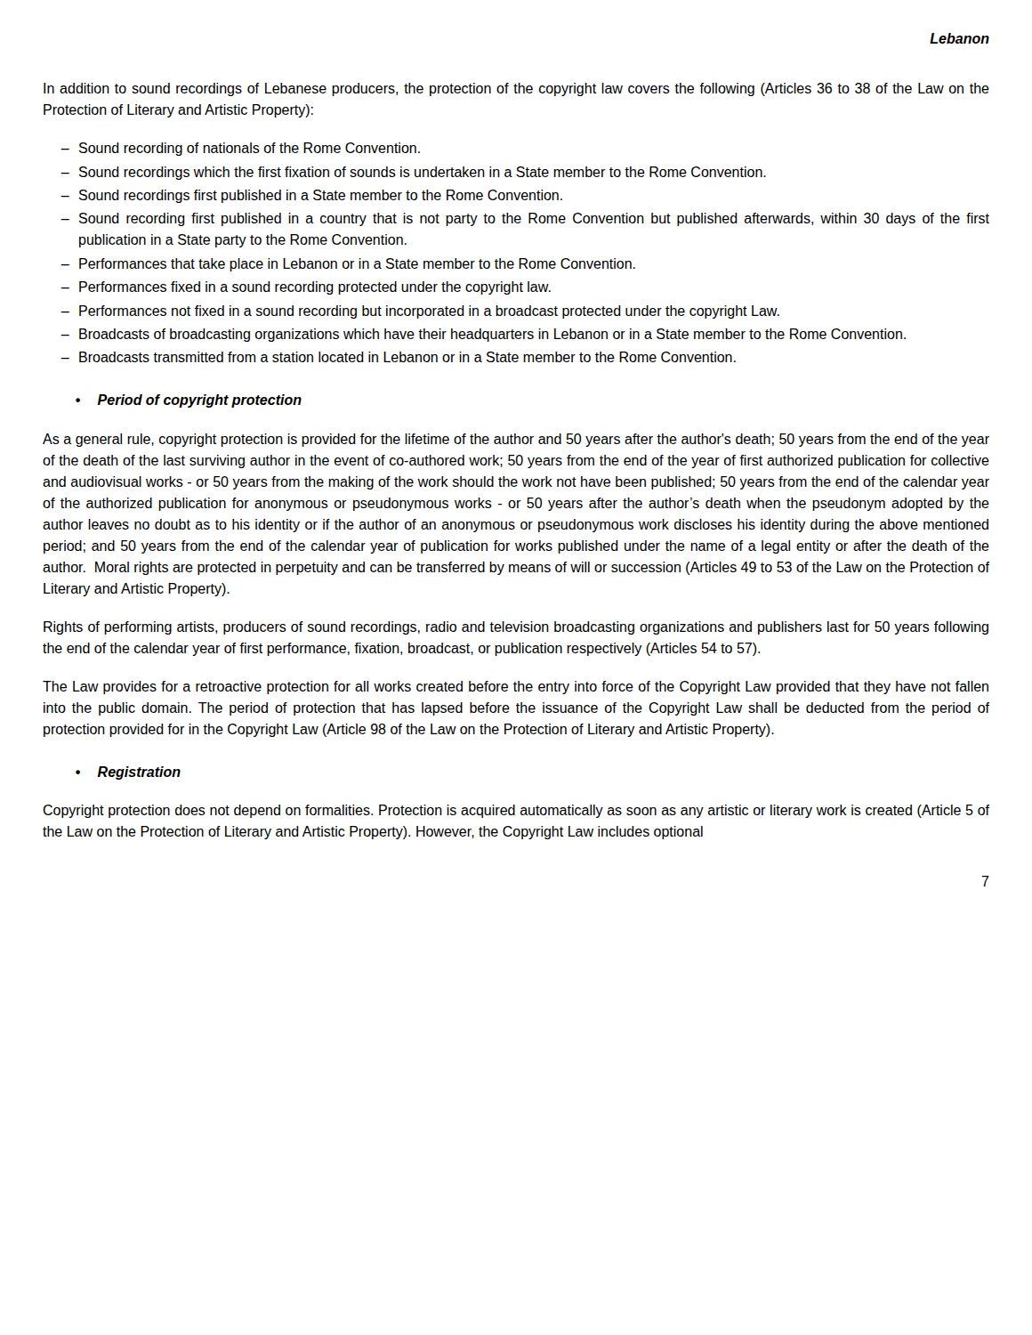Lebanon
In addition to sound recordings of Lebanese producers, the protection of the copyright law covers the following (Articles 36 to 38 of the Law on the Protection of Literary and Artistic Property):
Sound recording of nationals of the Rome Convention.
Sound recordings which the first fixation of sounds is undertaken in a State member to the Rome Convention.
Sound recordings first published in a State member to the Rome Convention.
Sound recording first published in a country that is not party to the Rome Convention but published afterwards, within 30 days of the first publication in a State party to the Rome Convention.
Performances that take place in Lebanon or in a State member to the Rome Convention.
Performances fixed in a sound recording protected under the copyright law.
Performances not fixed in a sound recording but incorporated in a broadcast protected under the copyright Law.
Broadcasts of broadcasting organizations which have their headquarters in Lebanon or in a State member to the Rome Convention.
Broadcasts transmitted from a station located in Lebanon or in a State member to the Rome Convention.
Period of copyright protection
As a general rule, copyright protection is provided for the lifetime of the author and 50 years after the author's death; 50 years from the end of the year of the death of the last surviving author in the event of co-authored work; 50 years from the end of the year of first authorized publication for collective and audiovisual works - or 50 years from the making of the work should the work not have been published; 50 years from the end of the calendar year of the authorized publication for anonymous or pseudonymous works - or 50 years after the author’s death when the pseudonym adopted by the author leaves no doubt as to his identity or if the author of an anonymous or pseudonymous work discloses his identity during the above mentioned period; and 50 years from the end of the calendar year of publication for works published under the name of a legal entity or after the death of the author. Moral rights are protected in perpetuity and can be transferred by means of will or succession (Articles 49 to 53 of the Law on the Protection of Literary and Artistic Property).
Rights of performing artists, producers of sound recordings, radio and television broadcasting organizations and publishers last for 50 years following the end of the calendar year of first performance, fixation, broadcast, or publication respectively (Articles 54 to 57).
The Law provides for a retroactive protection for all works created before the entry into force of the Copyright Law provided that they have not fallen into the public domain. The period of protection that has lapsed before the issuance of the Copyright Law shall be deducted from the period of protection provided for in the Copyright Law (Article 98 of the Law on the Protection of Literary and Artistic Property).
Registration
Copyright protection does not depend on formalities. Protection is acquired automatically as soon as any artistic or literary work is created (Article 5 of the Law on the Protection of Literary and Artistic Property). However, the Copyright Law includes optional
7